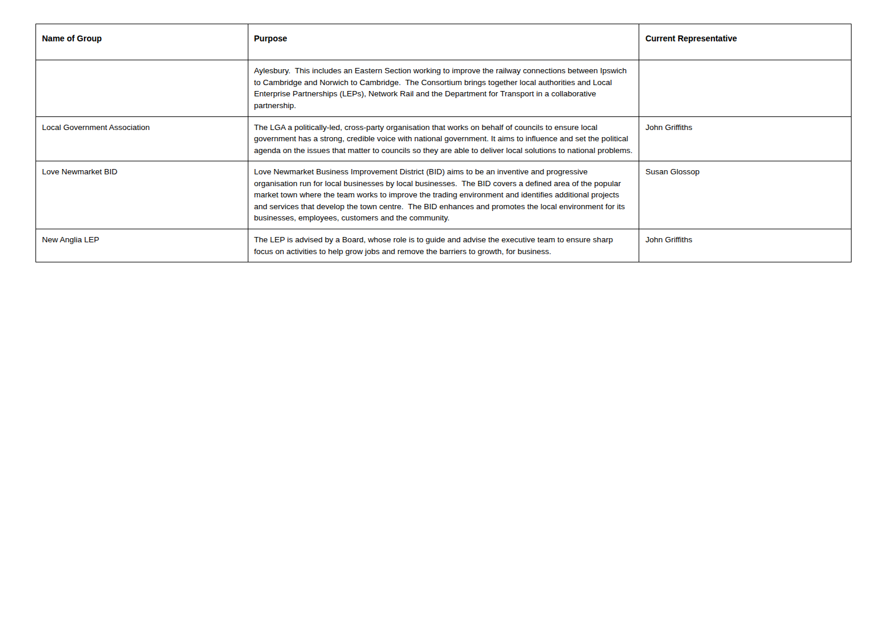| Name of Group | Purpose | Current Representative |
| --- | --- | --- |
| | Aylesbury. This includes an Eastern Section working to improve the railway connections between Ipswich to Cambridge and Norwich to Cambridge. The Consortium brings together local authorities and Local Enterprise Partnerships (LEPs), Network Rail and the Department for Transport in a collaborative partnership. | |
| Local Government Association | The LGA a politically-led, cross-party organisation that works on behalf of councils to ensure local government has a strong, credible voice with national government. It aims to influence and set the political agenda on the issues that matter to councils so they are able to deliver local solutions to national problems. | John Griffiths |
| Love Newmarket BID | Love Newmarket Business Improvement District (BID) aims to be an inventive and progressive organisation run for local businesses by local businesses. The BID covers a defined area of the popular market town where the team works to improve the trading environment and identifies additional projects and services that develop the town centre. The BID enhances and promotes the local environment for its businesses, employees, customers and the community. | Susan Glossop |
| New Anglia LEP | The LEP is advised by a Board, whose role is to guide and advise the executive team to ensure sharp focus on activities to help grow jobs and remove the barriers to growth, for business. | John Griffiths |